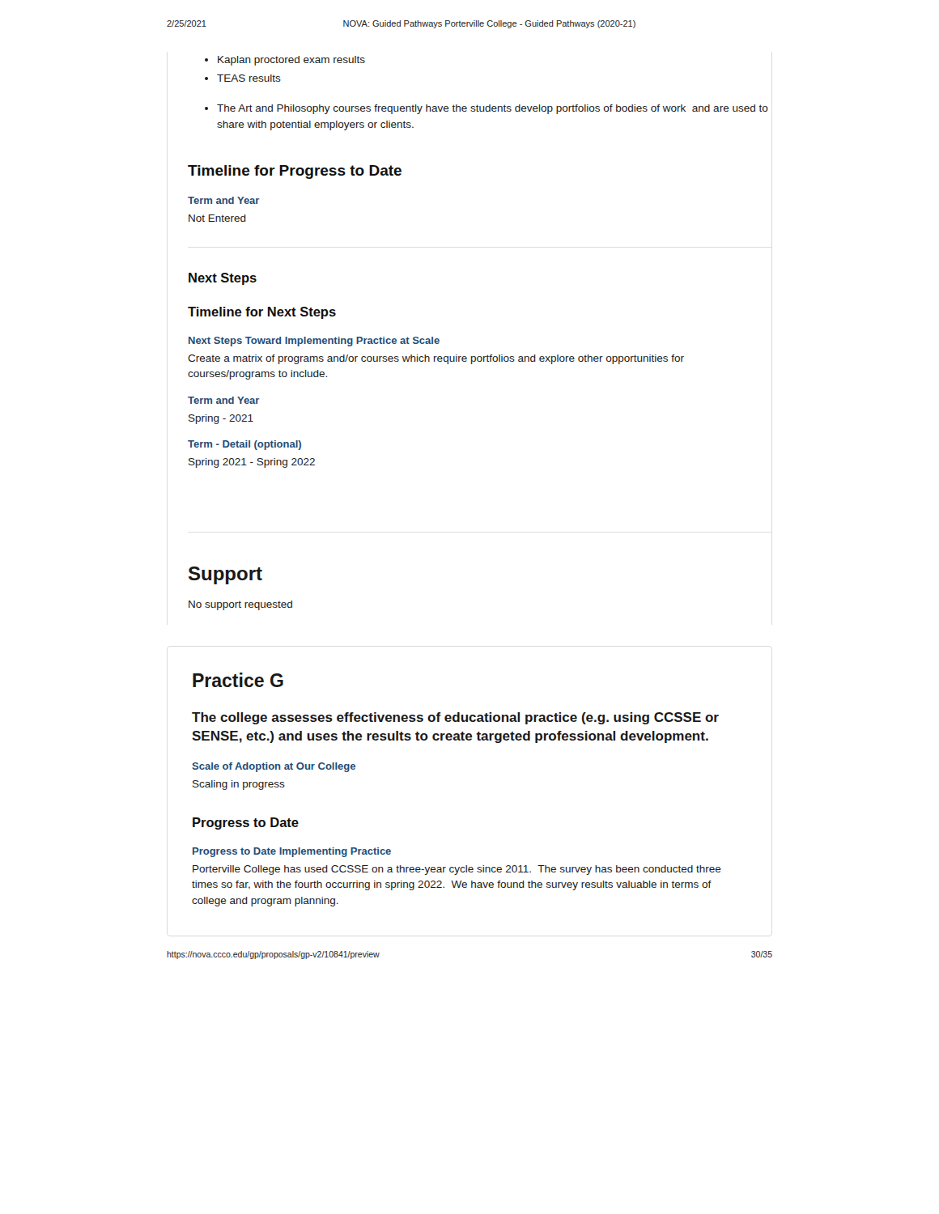2/25/2021
NOVA: Guided Pathways Porterville College - Guided Pathways (2020-21)
Kaplan proctored exam results
TEAS results
The Art and Philosophy courses frequently have the students develop portfolios of bodies of work and are used to share with potential employers or clients.
Timeline for Progress to Date
Term and Year
Not Entered
Next Steps
Timeline for Next Steps
Next Steps Toward Implementing Practice at Scale
Create a matrix of programs and/or courses which require portfolios and explore other opportunities for courses/programs to include.
Term and Year
Spring - 2021
Term - Detail (optional)
Spring 2021 - Spring 2022
Support
No support requested
Practice G
The college assesses effectiveness of educational practice (e.g. using CCSSE or SENSE, etc.) and uses the results to create targeted professional development.
Scale of Adoption at Our College
Scaling in progress
Progress to Date
Progress to Date Implementing Practice
Porterville College has used CCSSE on a three-year cycle since 2011. The survey has been conducted three times so far, with the fourth occurring in spring 2022. We have found the survey results valuable in terms of college and program planning.
https://nova.ccco.edu/gp/proposals/gp-v2/10841/preview
30/35